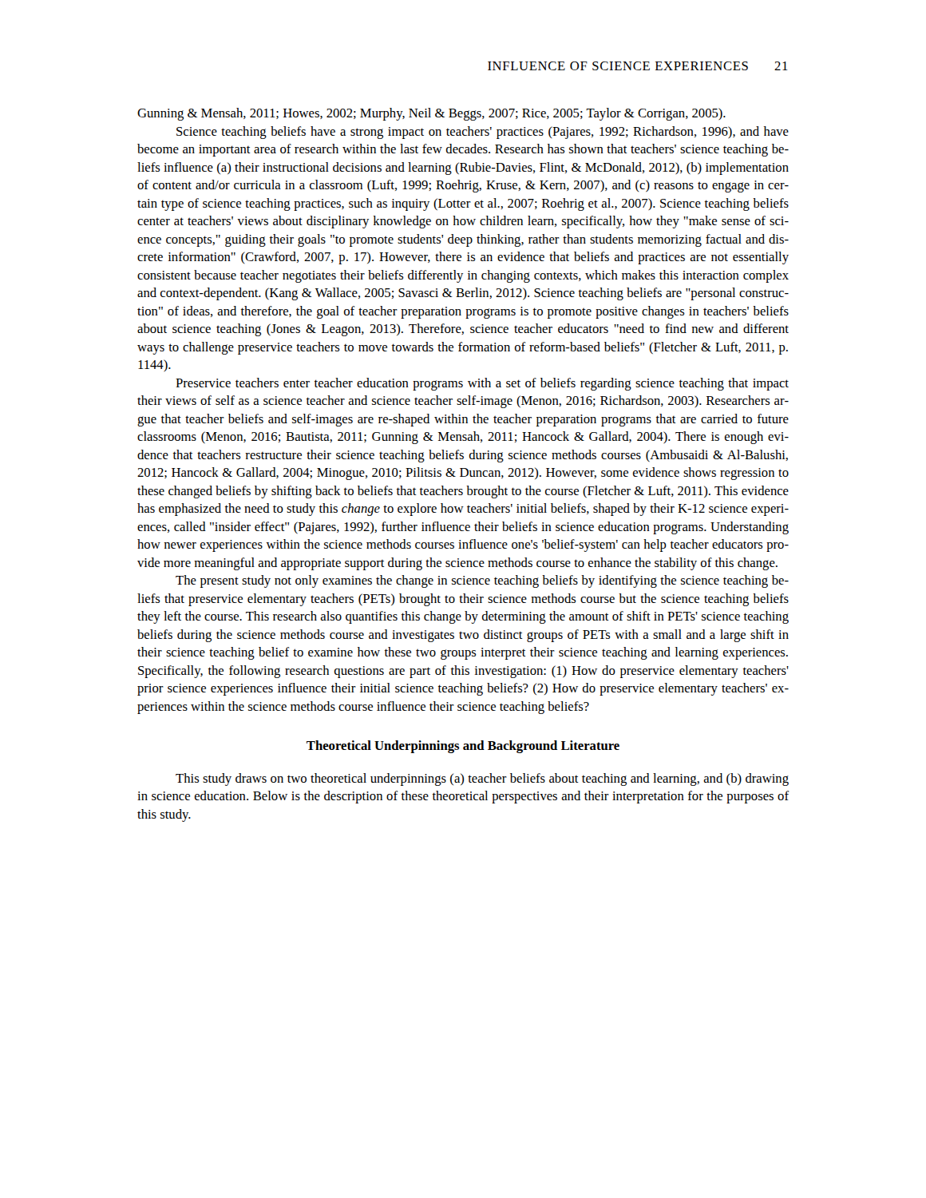INFLUENCE OF SCIENCE EXPERIENCES 21
Gunning & Mensah, 2011; Howes, 2002; Murphy, Neil & Beggs, 2007; Rice, 2005; Taylor & Corrigan, 2005).
Science teaching beliefs have a strong impact on teachers' practices (Pajares, 1992; Richardson, 1996), and have become an important area of research within the last few decades. Research has shown that teachers' science teaching beliefs influence (a) their instructional decisions and learning (Rubie-Davies, Flint, & McDonald, 2012), (b) implementation of content and/or curricula in a classroom (Luft, 1999; Roehrig, Kruse, & Kern, 2007), and (c) reasons to engage in certain type of science teaching practices, such as inquiry (Lotter et al., 2007; Roehrig et al., 2007). Science teaching beliefs center at teachers' views about disciplinary knowledge on how children learn, specifically, how they "make sense of science concepts," guiding their goals "to promote students' deep thinking, rather than students memorizing factual and discrete information" (Crawford, 2007, p. 17). However, there is an evidence that beliefs and practices are not essentially consistent because teacher negotiates their beliefs differently in changing contexts, which makes this interaction complex and context-dependent. (Kang & Wallace, 2005; Savasci & Berlin, 2012). Science teaching beliefs are "personal construction" of ideas, and therefore, the goal of teacher preparation programs is to promote positive changes in teachers' beliefs about science teaching (Jones & Leagon, 2013). Therefore, science teacher educators "need to find new and different ways to challenge preservice teachers to move towards the formation of reform-based beliefs" (Fletcher & Luft, 2011, p. 1144).
Preservice teachers enter teacher education programs with a set of beliefs regarding science teaching that impact their views of self as a science teacher and science teacher self-image (Menon, 2016; Richardson, 2003). Researchers argue that teacher beliefs and self-images are re-shaped within the teacher preparation programs that are carried to future classrooms (Menon, 2016; Bautista, 2011; Gunning & Mensah, 2011; Hancock & Gallard, 2004). There is enough evidence that teachers restructure their science teaching beliefs during science methods courses (Ambusaidi & Al-Balushi, 2012; Hancock & Gallard, 2004; Minogue, 2010; Pilitsis & Duncan, 2012). However, some evidence shows regression to these changed beliefs by shifting back to beliefs that teachers brought to the course (Fletcher & Luft, 2011). This evidence has emphasized the need to study this change to explore how teachers' initial beliefs, shaped by their K-12 science experiences, called "insider effect" (Pajares, 1992), further influence their beliefs in science education programs. Understanding how newer experiences within the science methods courses influence one's 'belief-system' can help teacher educators provide more meaningful and appropriate support during the science methods course to enhance the stability of this change.
The present study not only examines the change in science teaching beliefs by identifying the science teaching beliefs that preservice elementary teachers (PETs) brought to their science methods course but the science teaching beliefs they left the course. This research also quantifies this change by determining the amount of shift in PETs' science teaching beliefs during the science methods course and investigates two distinct groups of PETs with a small and a large shift in their science teaching belief to examine how these two groups interpret their science teaching and learning experiences. Specifically, the following research questions are part of this investigation: (1) How do preservice elementary teachers' prior science experiences influence their initial science teaching beliefs? (2) How do preservice elementary teachers' experiences within the science methods course influence their science teaching beliefs?
Theoretical Underpinnings and Background Literature
This study draws on two theoretical underpinnings (a) teacher beliefs about teaching and learning, and (b) drawing in science education. Below is the description of these theoretical perspectives and their interpretation for the purposes of this study.